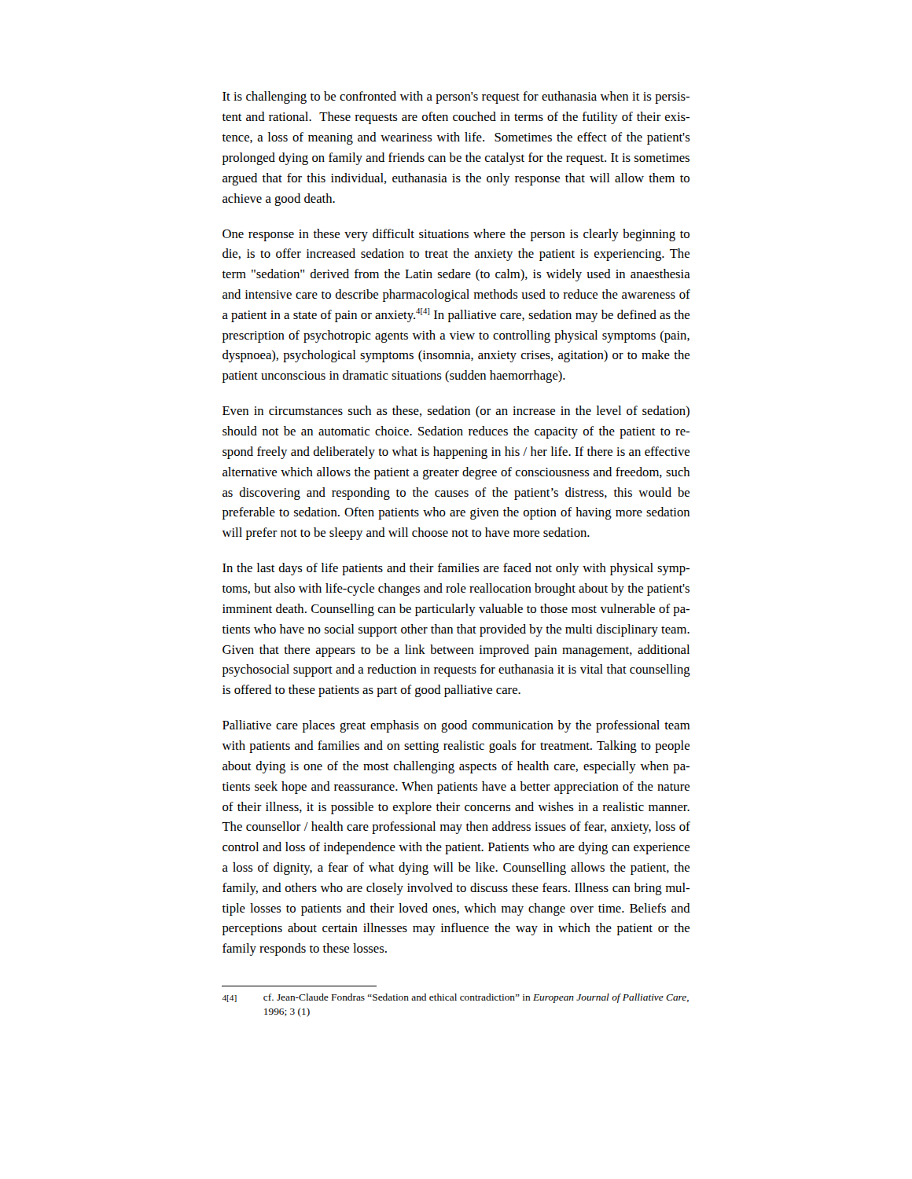It is challenging to be confronted with a person's request for euthanasia when it is persistent and rational. These requests are often couched in terms of the futility of their existence, a loss of meaning and weariness with life. Sometimes the effect of the patient's prolonged dying on family and friends can be the catalyst for the request. It is sometimes argued that for this individual, euthanasia is the only response that will allow them to achieve a good death.
One response in these very difficult situations where the person is clearly beginning to die, is to offer increased sedation to treat the anxiety the patient is experiencing. The term "sedation" derived from the Latin sedare (to calm), is widely used in anaesthesia and intensive care to describe pharmacological methods used to reduce the awareness of a patient in a state of pain or anxiety.4[4] In palliative care, sedation may be defined as the prescription of psychotropic agents with a view to controlling physical symptoms (pain, dyspnoea), psychological symptoms (insomnia, anxiety crises, agitation) or to make the patient unconscious in dramatic situations (sudden haemorrhage).
Even in circumstances such as these, sedation (or an increase in the level of sedation) should not be an automatic choice. Sedation reduces the capacity of the patient to respond freely and deliberately to what is happening in his / her life. If there is an effective alternative which allows the patient a greater degree of consciousness and freedom, such as discovering and responding to the causes of the patient’s distress, this would be preferable to sedation. Often patients who are given the option of having more sedation will prefer not to be sleepy and will choose not to have more sedation.
In the last days of life patients and their families are faced not only with physical symptoms, but also with life-cycle changes and role reallocation brought about by the patient's imminent death. Counselling can be particularly valuable to those most vulnerable of patients who have no social support other than that provided by the multi disciplinary team. Given that there appears to be a link between improved pain management, additional psychosocial support and a reduction in requests for euthanasia it is vital that counselling is offered to these patients as part of good palliative care.
Palliative care places great emphasis on good communication by the professional team with patients and families and on setting realistic goals for treatment. Talking to people about dying is one of the most challenging aspects of health care, especially when patients seek hope and reassurance. When patients have a better appreciation of the nature of their illness, it is possible to explore their concerns and wishes in a realistic manner. The counsellor / health care professional may then address issues of fear, anxiety, loss of control and loss of independence with the patient. Patients who are dying can experience a loss of dignity, a fear of what dying will be like. Counselling allows the patient, the family, and others who are closely involved to discuss these fears. Illness can bring multiple losses to patients and their loved ones, which may change over time. Beliefs and perceptions about certain illnesses may influence the way in which the patient or the family responds to these losses.
4[4]
cf. Jean-Claude Fondras “Sedation and ethical contradiction” in European Journal of Palliative Care, 1996; 3 (1)